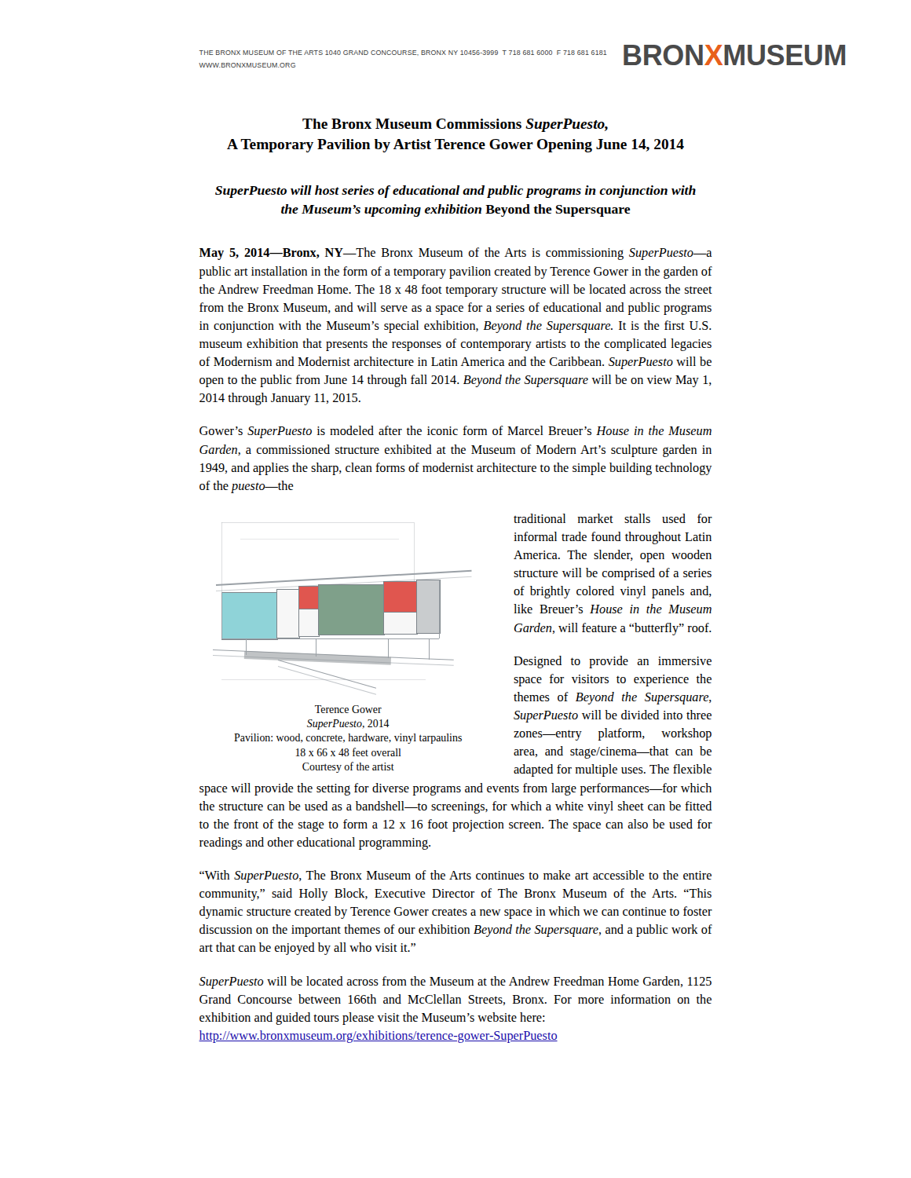THE BRONX MUSEUM OF THE ARTS 1040 GRAND CONCOURSE, BRONX NY 10456-3999 T 718 681 6000 F 718 681 6181
WWW.BRONXMUSEUM.ORG
BRON XMUSEUM
The Bronx Museum Commissions SuperPuesto,
A Temporary Pavilion by Artist Terence Gower Opening June 14, 2014
SuperPuesto will host series of educational and public programs in conjunction with the Museum’s upcoming exhibition Beyond the Supersquare
May 5, 2014—Bronx, NY—The Bronx Museum of the Arts is commissioning SuperPuesto—a public art installation in the form of a temporary pavilion created by Terence Gower in the garden of the Andrew Freedman Home. The 18 x 48 foot temporary structure will be located across the street from the Bronx Museum, and will serve as a space for a series of educational and public programs in conjunction with the Museum’s special exhibition, Beyond the Supersquare. It is the first U.S. museum exhibition that presents the responses of contemporary artists to the complicated legacies of Modernism and Modernist architecture in Latin America and the Caribbean. SuperPuesto will be open to the public from June 14 through fall 2014. Beyond the Supersquare will be on view May 1, 2014 through January 11, 2015.
Gower’s SuperPuesto is modeled after the iconic form of Marcel Breuer’s House in the Museum Garden, a commissioned structure exhibited at the Museum of Modern Art’s sculpture garden in 1949, and applies the sharp, clean forms of modernist architecture to the simple building technology of the puesto—the
Terence Gower
SuperPuesto, 2014
Pavilion: wood, concrete, hardware, vinyl tarpaulins
18 x 66 x 48 feet overall
Courtesy of the artist
traditional market stalls used for informal trade found throughout Latin America. The slender, open wooden structure will be comprised of a series of brightly colored vinyl panels and, like Breuer’s House in the Museum Garden, will feature a “butterfly” roof.
Designed to provide an immersive space for visitors to experience the themes of Beyond the Supersquare, SuperPuesto will be divided into three zones—entry platform, workshop area, and stage/cinema—that can be adapted for multiple uses. The flexible space will provide the setting for diverse programs and events from large performances—for which the structure can be used as a bandshell—to screenings, for which a white vinyl sheet can be fitted to the front of the stage to form a 12 x 16 foot projection screen. The space can also be used for readings and other educational programming.
“With SuperPuesto, The Bronx Museum of the Arts continues to make art accessible to the entire community,” said Holly Block, Executive Director of The Bronx Museum of the Arts. “This dynamic structure created by Terence Gower creates a new space in which we can continue to foster discussion on the important themes of our exhibition Beyond the Supersquare, and a public work of art that can be enjoyed by all who visit it.”
SuperPuesto will be located across from the Museum at the Andrew Freedman Home Garden, 1125 Grand Concourse between 166th and McClellan Streets, Bronx. For more information on the exhibition and guided tours please visit the Museum’s website here:
http://www.bronxmuseum.org/exhibitions/terence-gower-SuperPuesto